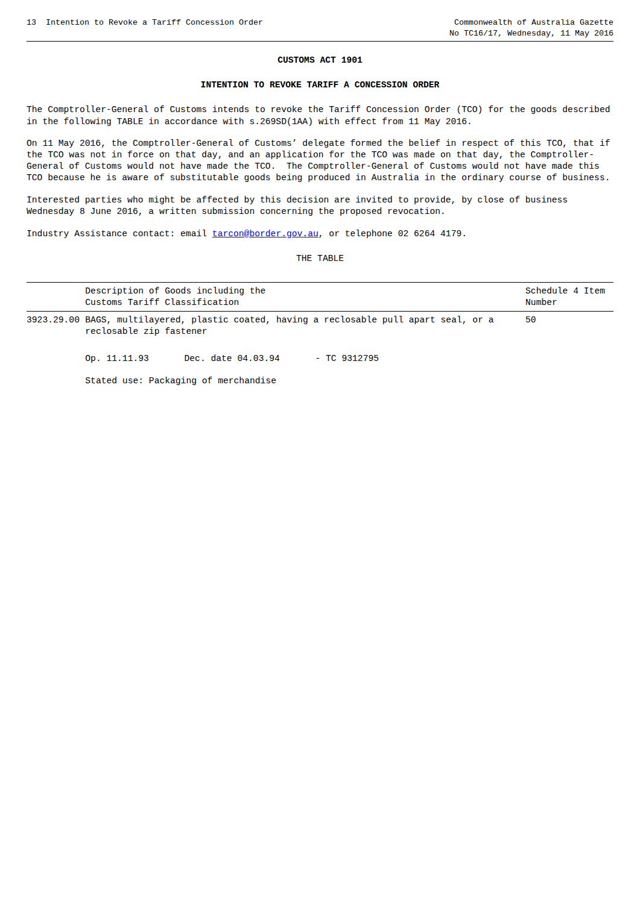13 Intention to Revoke a Tariff Concession Order
Commonwealth of Australia Gazette
No TC16/17, Wednesday, 11 May 2016
CUSTOMS ACT 1901
INTENTION TO REVOKE TARIFF A CONCESSION ORDER
The Comptroller-General of Customs intends to revoke the Tariff Concession Order (TCO) for the goods described in the following TABLE in accordance with s.269SD(1AA) with effect from 11 May 2016.
On 11 May 2016, the Comptroller-General of Customs’ delegate formed the belief in respect of this TCO, that if the TCO was not in force on that day, and an application for the TCO was made on that day, the Comptroller-General of Customs would not have made the TCO. The Comptroller-General of Customs would not have made this TCO because he is aware of substitutable goods being produced in Australia in the ordinary course of business.
Interested parties who might be affected by this decision are invited to provide, by close of business Wednesday 8 June 2016, a written submission concerning the proposed revocation.
Industry Assistance contact: email tarcon@border.gov.au, or telephone 02 6264 4179.
THE TABLE
| | Description of Goods including the Customs Tariff Classification | Schedule 4 Item Number |
| --- | --- | --- |
| 3923.29.00 | BAGS, multilayered, plastic coated, having a reclosable pull apart seal, or a reclosable zip fastener | 50 |
| | Op. 11.11.93 Dec. date 04.03.94 - TC 9312795 Stated use: Packaging of merchandise |